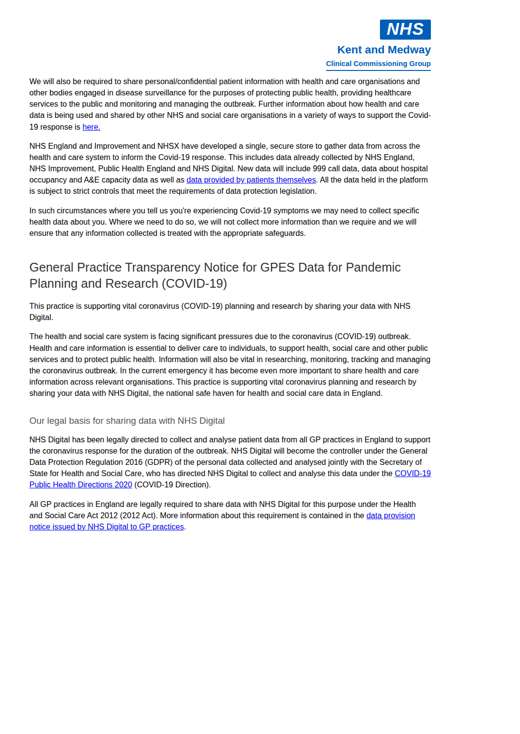NHS
Kent and Medway
Clinical Commissioning Group
We will also be required to share personal/confidential patient information with health and care organisations and other bodies engaged in disease surveillance for the purposes of protecting public health, providing healthcare services to the public and monitoring and managing the outbreak. Further information about how health and care data is being used and shared by other NHS and social care organisations in a variety of ways to support the Covid-19 response is here.
NHS England and Improvement and NHSX have developed a single, secure store to gather data from across the health and care system to inform the Covid-19 response. This includes data already collected by NHS England, NHS Improvement, Public Health England and NHS Digital. New data will include 999 call data, data about hospital occupancy and A&E capacity data as well as data provided by patients themselves. All the data held in the platform is subject to strict controls that meet the requirements of data protection legislation.
In such circumstances where you tell us you're experiencing Covid-19 symptoms we may need to collect specific health data about you. Where we need to do so, we will not collect more information than we require and we will ensure that any information collected is treated with the appropriate safeguards.
General Practice Transparency Notice for GPES Data for Pandemic Planning and Research (COVID-19)
This practice is supporting vital coronavirus (COVID-19) planning and research by sharing your data with NHS Digital.
The health and social care system is facing significant pressures due to the coronavirus (COVID-19) outbreak. Health and care information is essential to deliver care to individuals, to support health, social care and other public services and to protect public health. Information will also be vital in researching, monitoring, tracking and managing the coronavirus outbreak. In the current emergency it has become even more important to share health and care information across relevant organisations. This practice is supporting vital coronavirus planning and research by sharing your data with NHS Digital, the national safe haven for health and social care data in England.
Our legal basis for sharing data with NHS Digital
NHS Digital has been legally directed to collect and analyse patient data from all GP practices in England to support the coronavirus response for the duration of the outbreak. NHS Digital will become the controller under the General Data Protection Regulation 2016 (GDPR) of the personal data collected and analysed jointly with the Secretary of State for Health and Social Care, who has directed NHS Digital to collect and analyse this data under the COVID-19 Public Health Directions 2020 (COVID-19 Direction).
All GP practices in England are legally required to share data with NHS Digital for this purpose under the Health and Social Care Act 2012 (2012 Act). More information about this requirement is contained in the data provision notice issued by NHS Digital to GP practices.